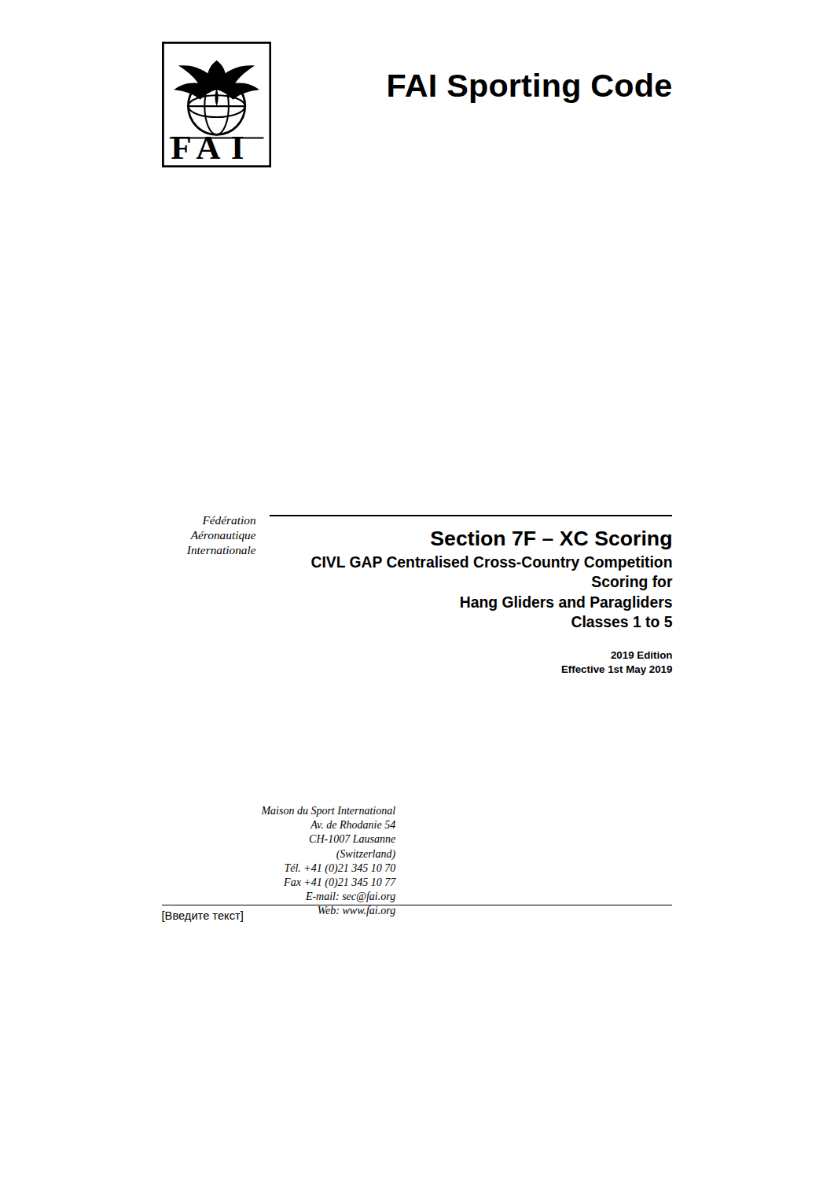FAI logo: eagle over globe with the letters F A I F A I
FAI Sporting Code
Fédération
Aéronautique
Internationale
Section 7F – XC Scoring CIVL GAP Centralised Cross-Country Competition Scoring for
Hang Gliders and Paragliders
Classes 1 to 5
2019 Edition
Effective 1st May 2019
Maison du Sport International
Av. de Rhodanie 54
CH-1007 Lausanne
(Switzerland)
Tél. +41 (0)21 345 10 70
Fax +41 (0)21 345 10 77
E-mail: sec@fai.org
Web: www.fai.org
[Введите текст]